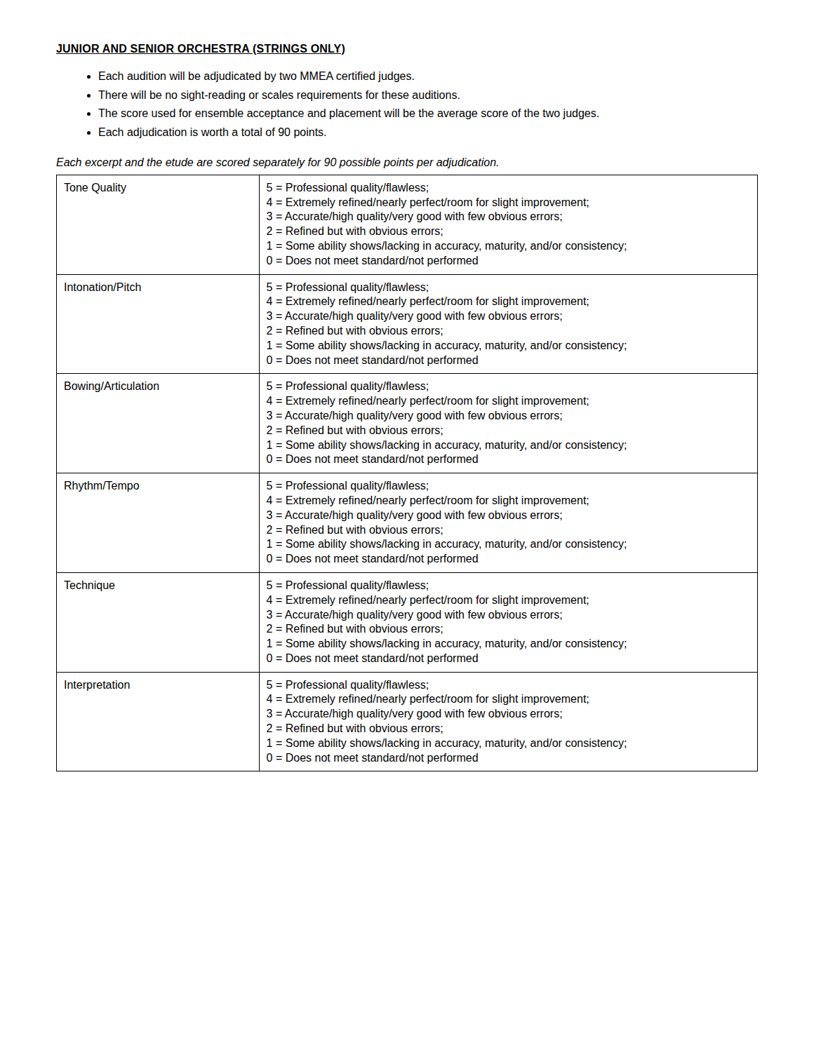JUNIOR AND SENIOR ORCHESTRA (STRINGS ONLY)
Each audition will be adjudicated by two MMEA certified judges.
There will be no sight-reading or scales requirements for these auditions.
The score used for ensemble acceptance and placement will be the average score of the two judges.
Each adjudication is worth a total of 90 points.
Each excerpt and the etude are scored separately for 90 possible points per adjudication.
| Tone Quality | 5 = Professional quality/flawless; 4 = Extremely refined/nearly perfect/room for slight improvement; 3 = Accurate/high quality/very good with few obvious errors; 2 = Refined but with obvious errors; 1 = Some ability shows/lacking in accuracy, maturity, and/or consistency; 0 = Does not meet standard/not performed |
| Intonation/Pitch | 5 = Professional quality/flawless; 4 = Extremely refined/nearly perfect/room for slight improvement; 3 = Accurate/high quality/very good with few obvious errors; 2 = Refined but with obvious errors; 1 = Some ability shows/lacking in accuracy, maturity, and/or consistency; 0 = Does not meet standard/not performed |
| Bowing/Articulation | 5 = Professional quality/flawless; 4 = Extremely refined/nearly perfect/room for slight improvement; 3 = Accurate/high quality/very good with few obvious errors; 2 = Refined but with obvious errors; 1 = Some ability shows/lacking in accuracy, maturity, and/or consistency; 0 = Does not meet standard/not performed |
| Rhythm/Tempo | 5 = Professional quality/flawless; 4 = Extremely refined/nearly perfect/room for slight improvement; 3 = Accurate/high quality/very good with few obvious errors; 2 = Refined but with obvious errors; 1 = Some ability shows/lacking in accuracy, maturity, and/or consistency; 0 = Does not meet standard/not performed |
| Technique | 5 = Professional quality/flawless; 4 = Extremely refined/nearly perfect/room for slight improvement; 3 = Accurate/high quality/very good with few obvious errors; 2 = Refined but with obvious errors; 1 = Some ability shows/lacking in accuracy, maturity, and/or consistency; 0 = Does not meet standard/not performed |
| Interpretation | 5 = Professional quality/flawless; 4 = Extremely refined/nearly perfect/room for slight improvement; 3 = Accurate/high quality/very good with few obvious errors; 2 = Refined but with obvious errors; 1 = Some ability shows/lacking in accuracy, maturity, and/or consistency; 0 = Does not meet standard/not performed |